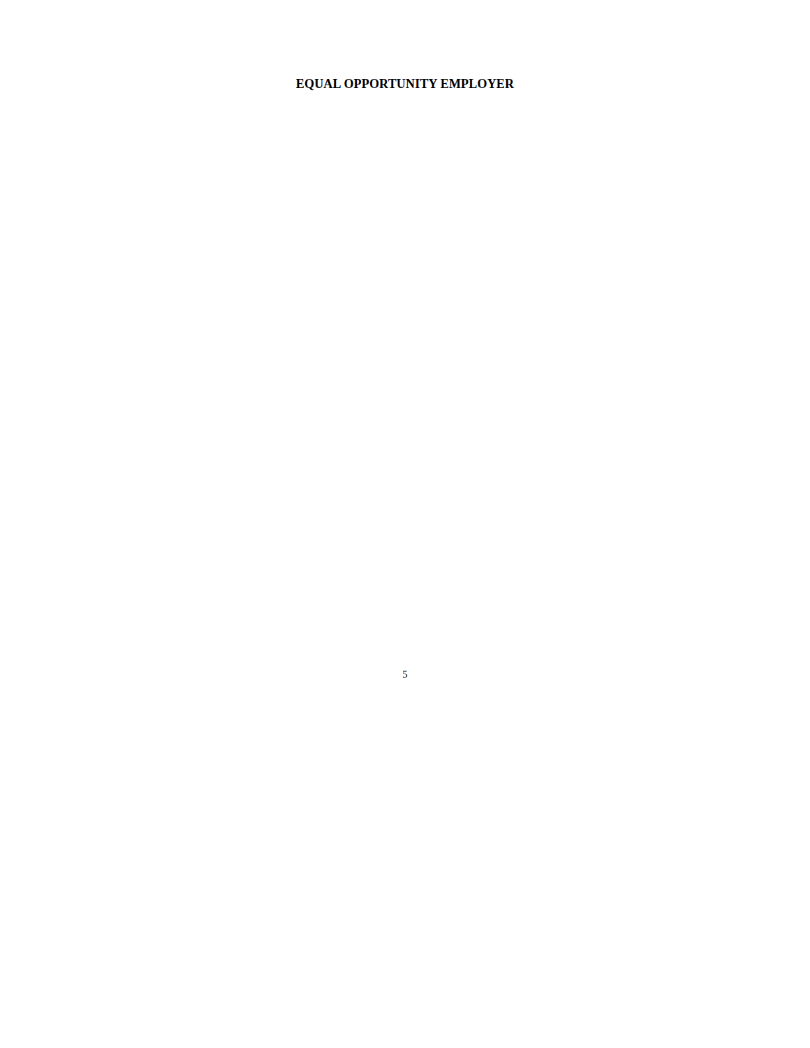EQUAL OPPORTUNITY EMPLOYER
5